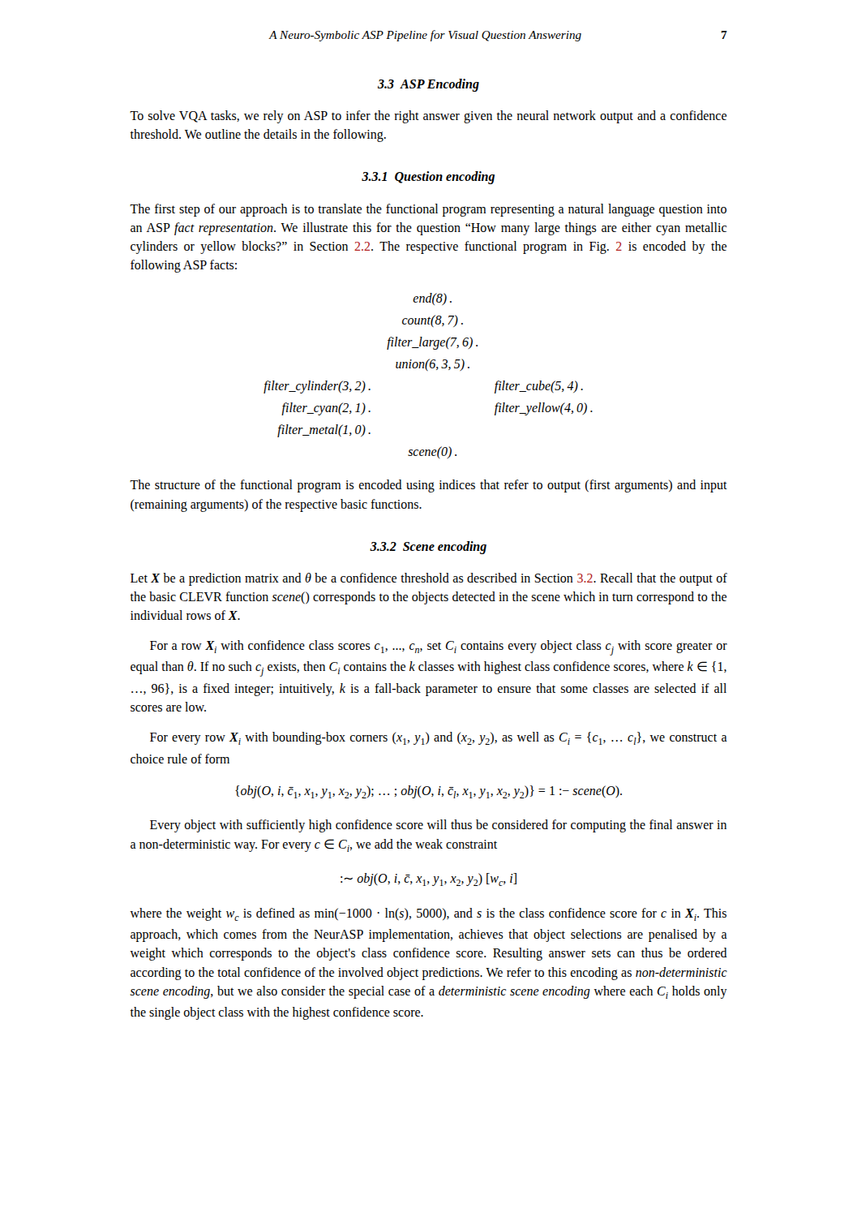A Neuro-Symbolic ASP Pipeline for Visual Question Answering 7
3.3 ASP Encoding
To solve VQA tasks, we rely on ASP to infer the right answer given the neural network output and a confidence threshold. We outline the details in the following.
3.3.1 Question encoding
The first step of our approach is to translate the functional program representing a natural language question into an ASP fact representation. We illustrate this for the question “How many large things are either cyan metallic cylinders or yellow blocks?” in Section 2.2. The respective functional program in Fig. 2 is encoded by the following ASP facts:
| | end (8) . | |
| | count (8, 7) . | |
| | filter_large ( 7 , 6 ) . | |
| | union (6, 3, 5) . | |
| filter_cylinder (3, 2) . | | filter_cube (5, 4) . |
| filter_cyan (2, 1) . | | filter_yellow (4, 0) . |
| filter_metal (1, 0) . | | |
| | scene (0) . | |
The structure of the functional program is encoded using indices that refer to output (first arguments) and input (remaining arguments) of the respective basic functions.
3.3.2 Scene encoding
Let X be a prediction matrix and θ be a confidence threshold as described in Section 3.2. Recall that the output of the basic CLEVR function scene() corresponds to the objects detected in the scene which in turn correspond to the individual rows of X.
For a row Xi with confidence class scores c1, ..., cn, set Ci contains every object class cj with score greater or equal than θ. If no such cj exists, then Ci contains the k classes with highest class confidence scores, where k ∈ {1, …, 96}, is a fixed integer; intuitively, k is a fall-back parameter to ensure that some classes are selected if all scores are low.
For every row Xi with bounding-box corners (x1, y1) and (x2, y2), as well as Ci = {c1, … cl}, we construct a choice rule of form
{obj(O, i, c̄1, x1, y1, x2, y2); … ; obj(O, i, c̄l, x1, y1, x2, y2)} = 1 :− scene(O).
Every object with sufficiently high confidence score will thus be considered for computing the final answer in a non-deterministic way. For every c ∈ Ci, we add the weak constraint
:∼ obj(O, i, c̄, x1, y1, x2, y2) [wc, i]
where the weight wc is defined as min(−1000 · ln(s), 5000), and s is the class confidence score for c in Xi. This approach, which comes from the NeurASP implementation, achieves that object selections are penalised by a weight which corresponds to the object's class confidence score. Resulting answer sets can thus be ordered according to the total confidence of the involved object predictions. We refer to this encoding as non-deterministic scene encoding, but we also consider the special case of a deterministic scene encoding where each Ci holds only the single object class with the highest confidence score.